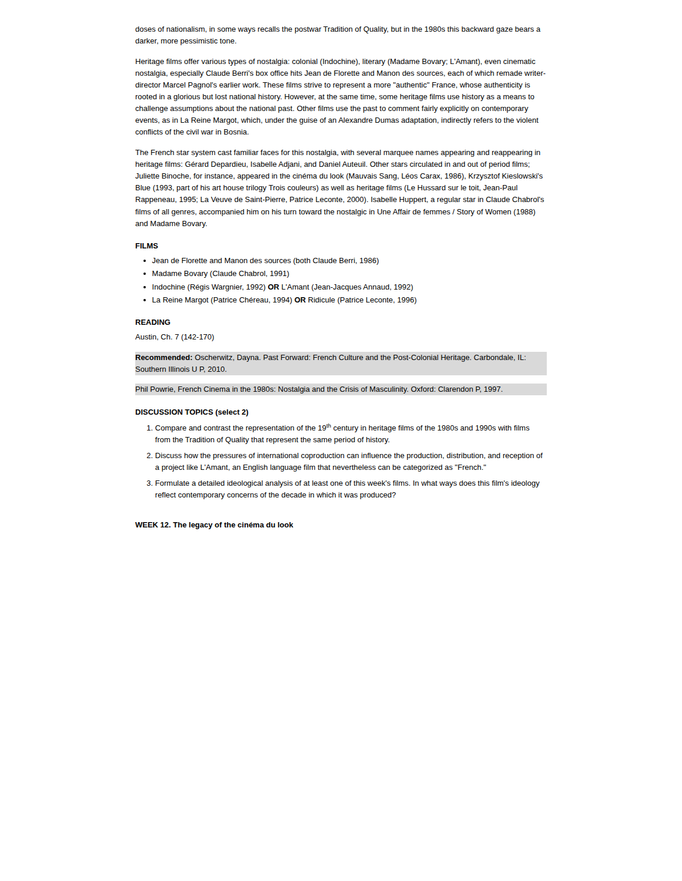doses of nationalism, in some ways recalls the postwar Tradition of Quality, but in the 1980s this backward gaze bears a darker, more pessimistic tone.
Heritage films offer various types of nostalgia: colonial (Indochine), literary (Madame Bovary; L'Amant), even cinematic nostalgia, especially Claude Berri's box office hits Jean de Florette and Manon des sources, each of which remade writer-director Marcel Pagnol's earlier work. These films strive to represent a more "authentic" France, whose authenticity is rooted in a glorious but lost national history. However, at the same time, some heritage films use history as a means to challenge assumptions about the national past. Other films use the past to comment fairly explicitly on contemporary events, as in La Reine Margot, which, under the guise of an Alexandre Dumas adaptation, indirectly refers to the violent conflicts of the civil war in Bosnia.
The French star system cast familiar faces for this nostalgia, with several marquee names appearing and reappearing in heritage films: Gérard Depardieu, Isabelle Adjani, and Daniel Auteuil. Other stars circulated in and out of period films; Juliette Binoche, for instance, appeared in the cinéma du look (Mauvais Sang, Léos Carax, 1986), Krzysztof Kieslowski's Blue (1993, part of his art house trilogy Trois couleurs) as well as heritage films (Le Hussard sur le toit, Jean-Paul Rappeneau, 1995; La Veuve de Saint-Pierre, Patrice Leconte, 2000). Isabelle Huppert, a regular star in Claude Chabrol's films of all genres, accompanied him on his turn toward the nostalgic in Une Affair de femmes / Story of Women (1988) and Madame Bovary.
FILMS
Jean de Florette and Manon des sources (both Claude Berri, 1986)
Madame Bovary (Claude Chabrol, 1991)
Indochine (Régis Wargnier, 1992) OR L'Amant (Jean-Jacques Annaud, 1992)
La Reine Margot (Patrice Chéreau, 1994) OR Ridicule (Patrice Leconte, 1996)
READING
Austin, Ch. 7 (142-170)
Recommended: Oscherwitz, Dayna. Past Forward: French Culture and the Post-Colonial Heritage. Carbondale, IL: Southern Illinois U P, 2010.
Phil Powrie, French Cinema in the 1980s: Nostalgia and the Crisis of Masculinity. Oxford: Clarendon P, 1997.
DISCUSSION TOPICS (select 2)
Compare and contrast the representation of the 19th century in heritage films of the 1980s and 1990s with films from the Tradition of Quality that represent the same period of history.
Discuss how the pressures of international coproduction can influence the production, distribution, and reception of a project like L'Amant, an English language film that nevertheless can be categorized as "French."
Formulate a detailed ideological analysis of at least one of this week's films. In what ways does this film's ideology reflect contemporary concerns of the decade in which it was produced?
WEEK 12. The legacy of the cinéma du look